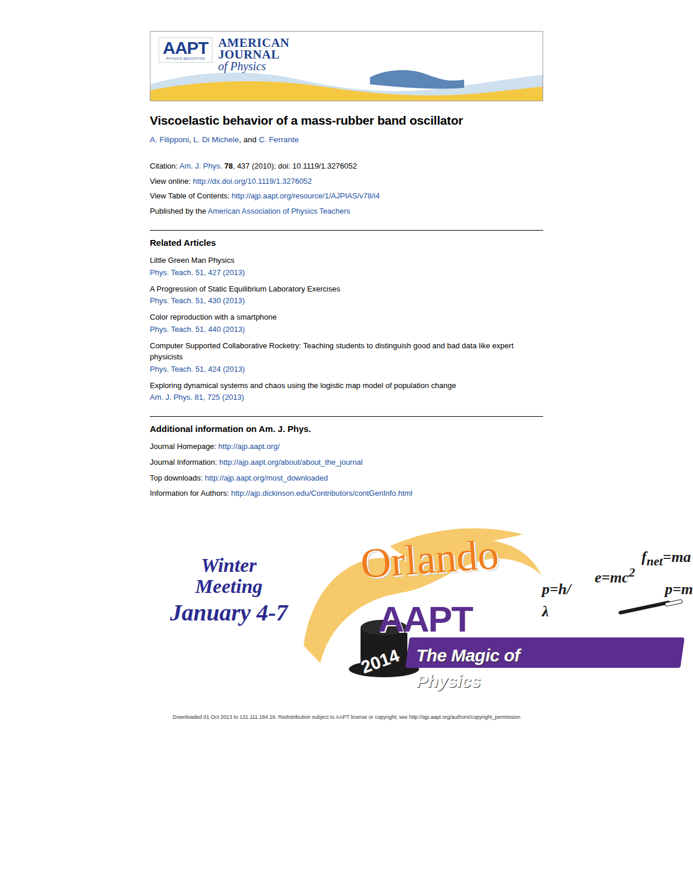AAPT
PHYSICS EDUCATION
AMERICAN
JOURNAL
of Physics
Viscoelastic behavior of a mass-rubber band oscillator
A. Filipponi, L. Di Michele, and C. Ferrante
Citation: Am. J. Phys. 78, 437 (2010); doi: 10.1119/1.3276052
View online: http://dx.doi.org/10.1119/1.3276052
View Table of Contents: http://ajp.aapt.org/resource/1/AJPIAS/v78/i4
Published by the American Association of Physics Teachers
Related Articles
Little Green Man Physics
Phys. Teach. 51, 427 (2013)
A Progression of Static Equilibrium Laboratory Exercises
Phys. Teach. 51, 430 (2013)
Color reproduction with a smartphone
Phys. Teach. 51, 440 (2013)
Computer Supported Collaborative Rocketry: Teaching students to distinguish good and bad data like expert physicists
Phys. Teach. 51, 424 (2013)
Exploring dynamical systems and chaos using the logistic map model of population change
Am. J. Phys. 81, 725 (2013)
Additional information on Am. J. Phys.
Journal Homepage: http://ajp.aapt.org/
Journal Information: http://ajp.aapt.org/about/about_the_journal
Top downloads: http://ajp.aapt.org/most_downloaded
Information for Authors: http://ajp.dickinson.edu/Contributors/contGenInfo.html
Winter
Meeting
January 4-7
Orlando
p=h/λ
e=mc2
fnet=ma
p=mv
2014
AAPT
The Magic of Physics
Downloaded 01 Oct 2013 to 131.111.184.18. Redistribution subject to AAPT license or copyright; see http://ajp.aapt.org/authors/copyright_permission